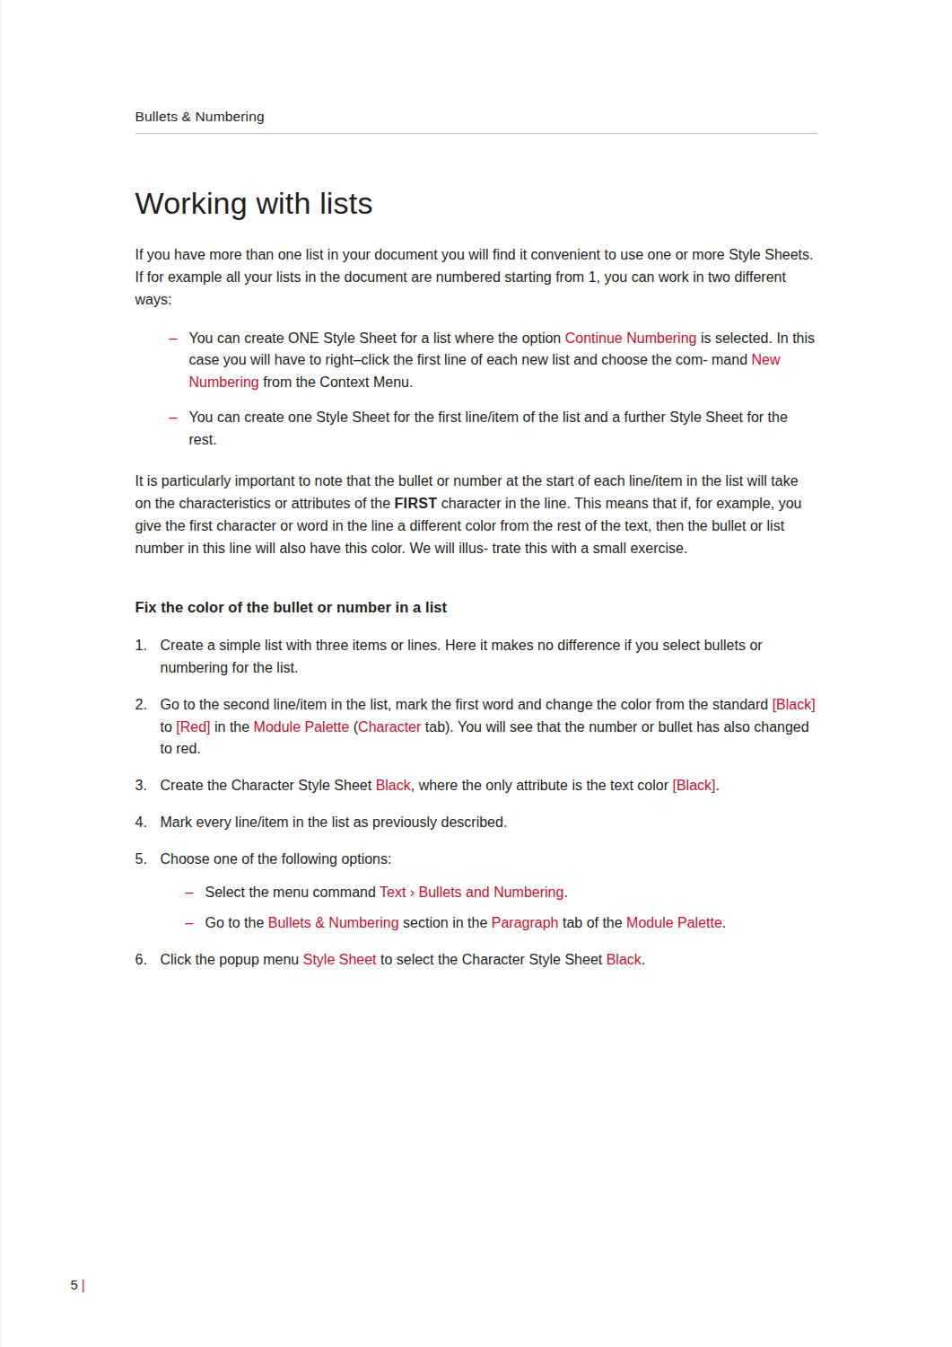Bullets & Numbering
Working with lists
If you have more than one list in your document you will find it convenient to use one or more Style Sheets. If for example all your lists in the document are numbered starting from 1, you can work in two different ways:
You can create ONE Style Sheet for a list where the option Continue Numbering is selected. In this case you will have to right–click the first line of each new list and choose the com‑ mand New Numbering from the Context Menu.
You can create one Style Sheet for the first line/item of the list and a further Style Sheet for the rest.
It is particularly important to note that the bullet or number at the start of each line/item in the list will take on the characteristics or attributes of the FIRST character in the line. This means that if, for example, you give the first character or word in the line a different color from the rest of the text, then the bullet or list number in this line will also have this color. We will illus‑ trate this with a small exercise.
Fix the color of the bullet or number in a list
Create a simple list with three items or lines. Here it makes no difference if you select bullets or numbering for the list.
Go to the second line/item in the list, mark the first word and change the color from the standard [Black] to [Red] in the Module Palette (Character tab). You will see that the number or bullet has also changed to red.
Create the Character Style Sheet Black, where the only attribute is the text color [Black].
Mark every line/item in the list as previously described.
Choose one of the following options:
Select the menu command Text › Bullets and Numbering.
Go to the Bullets & Numbering section in the Paragraph tab of the Module Palette.
Click the popup menu Style Sheet to select the Character Style Sheet Black.
5|